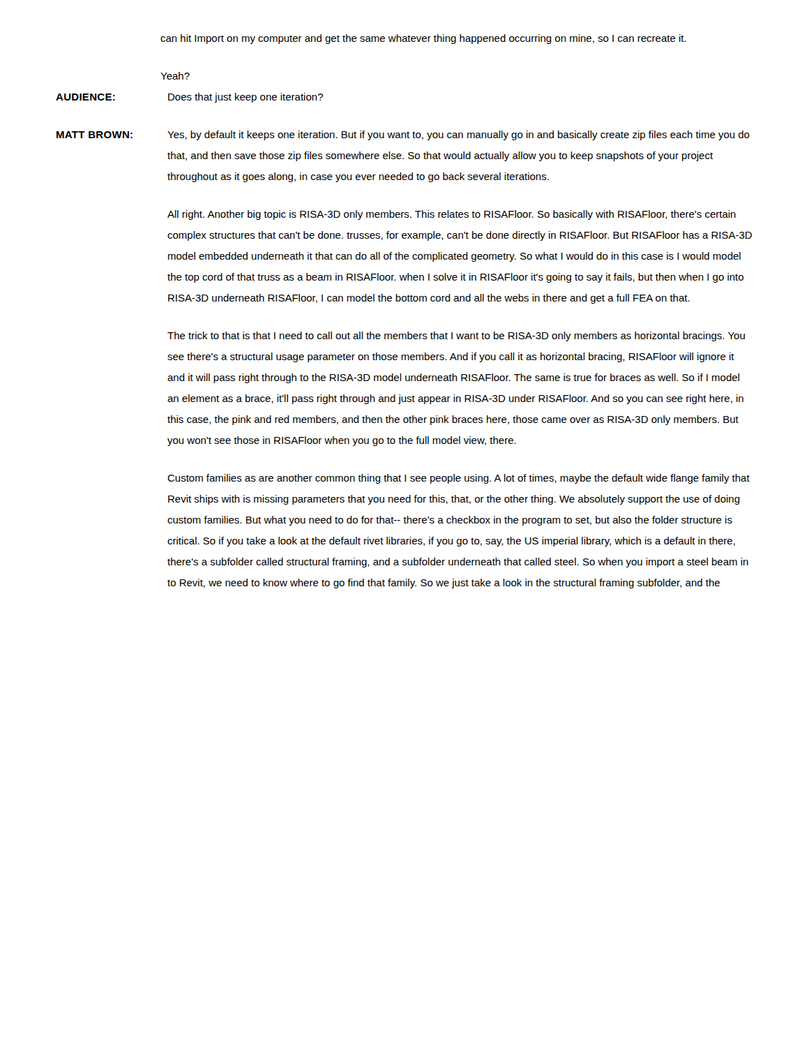can hit Import on my computer and get the same whatever thing happened occurring on mine, so I can recreate it.
Yeah?
AUDIENCE:
Does that just keep one iteration?
MATT BROWN:
Yes, by default it keeps one iteration. But if you want to, you can manually go in and basically create zip files each time you do that, and then save those zip files somewhere else. So that would actually allow you to keep snapshots of your project throughout as it goes along, in case you ever needed to go back several iterations.
All right. Another big topic is RISA-3D only members. This relates to RISAFloor. So basically with RISAFloor, there's certain complex structures that can't be done. trusses, for example, can't be done directly in RISAFloor. But RISAFloor has a RISA-3D model embedded underneath it that can do all of the complicated geometry. So what I would do in this case is I would model the top cord of that truss as a beam in RISAFloor. when I solve it in RISAFloor it's going to say it fails, but then when I go into RISA-3D underneath RISAFloor, I can model the bottom cord and all the webs in there and get a full FEA on that.
The trick to that is that I need to call out all the members that I want to be RISA-3D only members as horizontal bracings. You see there's a structural usage parameter on those members. And if you call it as horizontal bracing, RISAFloor will ignore it and it will pass right through to the RISA-3D model underneath RISAFloor. The same is true for braces as well. So if I model an element as a brace, it'll pass right through and just appear in RISA-3D under RISAFloor. And so you can see right here, in this case, the pink and red members, and then the other pink braces here, those came over as RISA-3D only members. But you won't see those in RISAFloor when you go to the full model view, there.
Custom families as are another common thing that I see people using. A lot of times, maybe the default wide flange family that Revit ships with is missing parameters that you need for this, that, or the other thing. We absolutely support the use of doing custom families. But what you need to do for that-- there's a checkbox in the program to set, but also the folder structure is critical. So if you take a look at the default rivet libraries, if you go to, say, the US imperial library, which is a default in there, there's a subfolder called structural framing, and a subfolder underneath that called steel. So when you import a steel beam in to Revit, we need to know where to go find that family. So we just take a look in the structural framing subfolder, and the